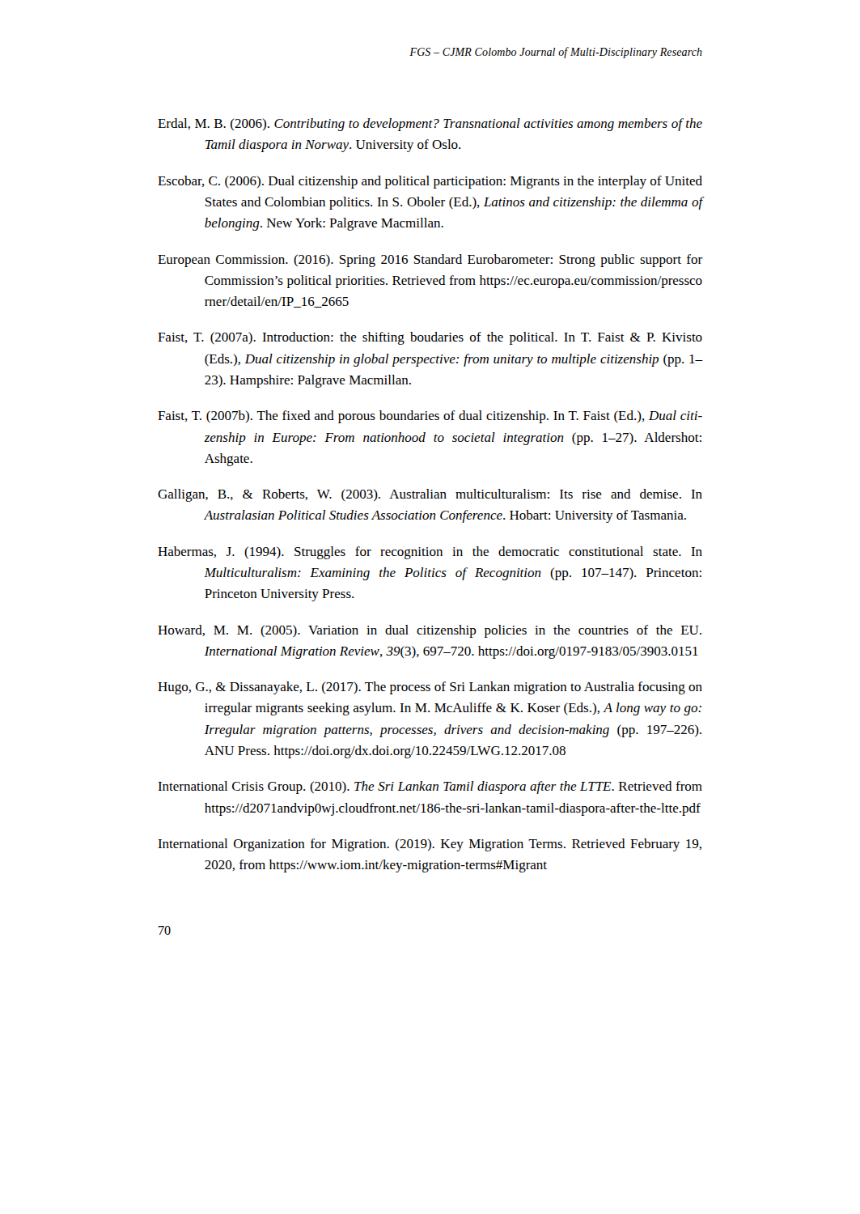FGS – CJMR Colombo Journal of Multi-Disciplinary Research
Erdal, M. B. (2006). Contributing to development? Transnational activities among members of the Tamil diaspora in Norway. University of Oslo.
Escobar, C. (2006). Dual citizenship and political participation: Migrants in the interplay of United States and Colombian politics. In S. Oboler (Ed.), Latinos and citizenship: the dilemma of belonging. New York: Palgrave Macmillan.
European Commission. (2016). Spring 2016 Standard Eurobarometer: Strong public support for Commission’s political priorities. Retrieved from https://ec.europa.eu/commission/presscorner/detail/en/IP_16_2665
Faist, T. (2007a). Introduction: the shifting boudaries of the political. In T. Faist & P. Kivisto (Eds.), Dual citizenship in global perspective: from unitary to multiple citizenship (pp. 1–23). Hampshire: Palgrave Macmillan.
Faist, T. (2007b). The fixed and porous boundaries of dual citizenship. In T. Faist (Ed.), Dual citizenship in Europe: From nationhood to societal integration (pp. 1–27). Aldershot: Ashgate.
Galligan, B., & Roberts, W. (2003). Australian multiculturalism: Its rise and demise. In Australasian Political Studies Association Conference. Hobart: University of Tasmania.
Habermas, J. (1994). Struggles for recognition in the democratic constitutional state. In Multiculturalism: Examining the Politics of Recognition (pp. 107–147). Princeton: Princeton University Press.
Howard, M. M. (2005). Variation in dual citizenship policies in the countries of the EU. International Migration Review, 39(3), 697–720. https://doi.org/0197-9183/05/3903.0151
Hugo, G., & Dissanayake, L. (2017). The process of Sri Lankan migration to Australia focusing on irregular migrants seeking asylum. In M. McAuliffe & K. Koser (Eds.), A long way to go: Irregular migration patterns, processes, drivers and decision-making (pp. 197–226). ANU Press. https://doi.org/dx.doi.org/10.22459/LWG.12.2017.08
International Crisis Group. (2010). The Sri Lankan Tamil diaspora after the LTTE. Retrieved from https://d2071andvip0wj.cloudfront.net/186-the-sri-lankan-tamil-diaspora-after-the-ltte.pdf
International Organization for Migration. (2019). Key Migration Terms. Retrieved February 19, 2020, from https://www.iom.int/key-migration-terms#Migrant
70